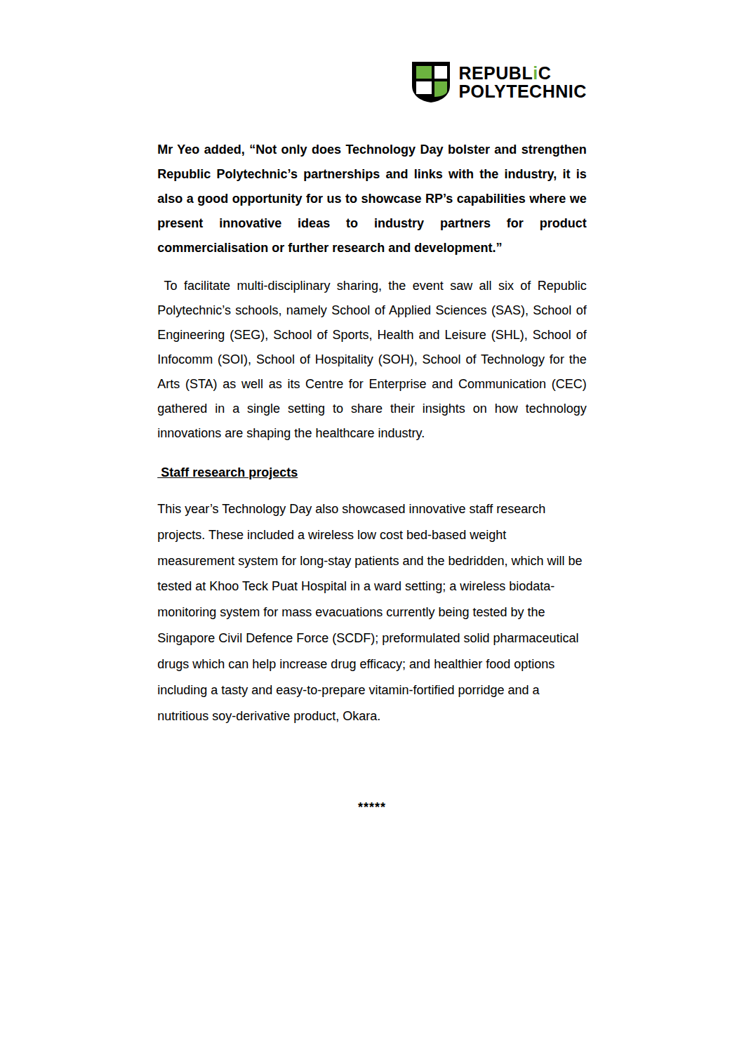REPUBLi C POLYTECHNIC
Mr Yeo added, “Not only does Technology Day bolster and strengthen Republic Polytechnic’s partnerships and links with the industry, it is also a good opportunity for us to showcase RP’s capabilities where we present innovative ideas to industry partners for product commercialisation or further research and development.”
To facilitate multi-disciplinary sharing, the event saw all six of Republic Polytechnic’s schools, namely School of Applied Sciences (SAS), School of Engineering (SEG), School of Sports, Health and Leisure (SHL), School of Infocomm (SOI), School of Hospitality (SOH), School of Technology for the Arts (STA) as well as its Centre for Enterprise and Communication (CEC) gathered in a single setting to share their insights on how technology innovations are shaping the healthcare industry.
Staff research projects
This year’s Technology Day also showcased innovative staff research projects. These included a wireless low cost bed-based weight measurement system for long-stay patients and the bedridden, which will be tested at Khoo Teck Puat Hospital in a ward setting; a wireless biodata-monitoring system for mass evacuations currently being tested by the Singapore Civil Defence Force (SCDF); preformulated solid pharmaceutical drugs which can help increase drug efficacy; and healthier food options including a tasty and easy-to-prepare vitamin-fortified porridge and a nutritious soy-derivative product, Okara.
*****